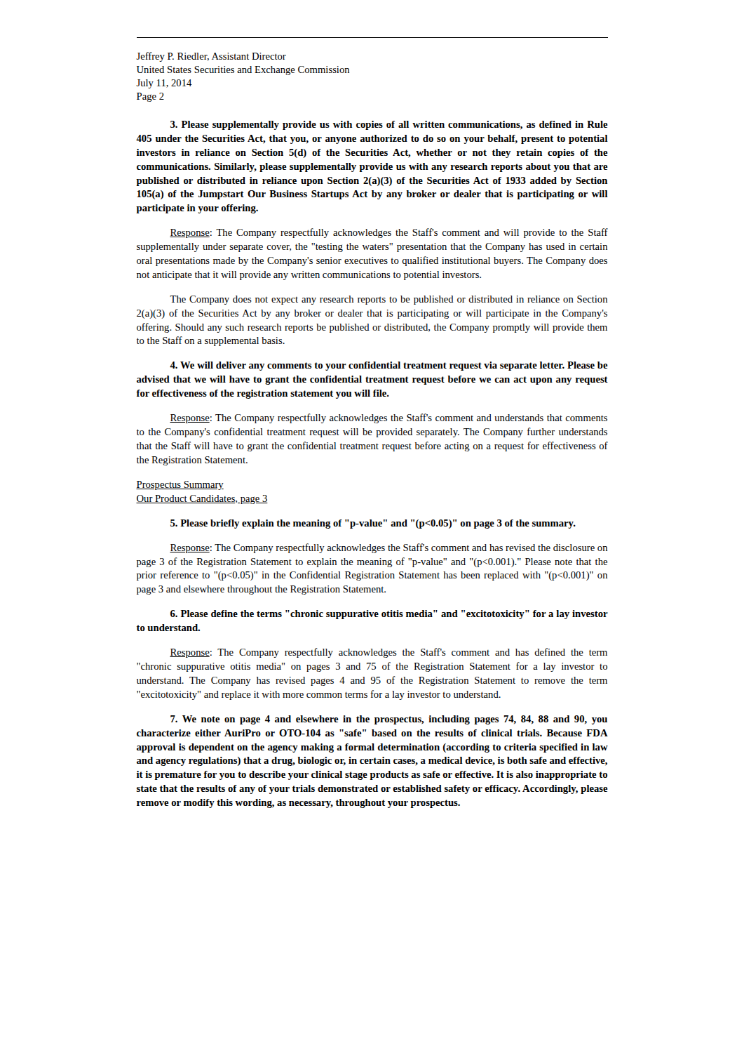Jeffrey P. Riedler, Assistant Director
United States Securities and Exchange Commission
July 11, 2014
Page 2
3. Please supplementally provide us with copies of all written communications, as defined in Rule 405 under the Securities Act, that you, or anyone authorized to do so on your behalf, present to potential investors in reliance on Section 5(d) of the Securities Act, whether or not they retain copies of the communications. Similarly, please supplementally provide us with any research reports about you that are published or distributed in reliance upon Section 2(a)(3) of the Securities Act of 1933 added by Section 105(a) of the Jumpstart Our Business Startups Act by any broker or dealer that is participating or will participate in your offering.
Response: The Company respectfully acknowledges the Staff's comment and will provide to the Staff supplementally under separate cover, the "testing the waters" presentation that the Company has used in certain oral presentations made by the Company's senior executives to qualified institutional buyers. The Company does not anticipate that it will provide any written communications to potential investors.
The Company does not expect any research reports to be published or distributed in reliance on Section 2(a)(3) of the Securities Act by any broker or dealer that is participating or will participate in the Company's offering. Should any such research reports be published or distributed, the Company promptly will provide them to the Staff on a supplemental basis.
4. We will deliver any comments to your confidential treatment request via separate letter. Please be advised that we will have to grant the confidential treatment request before we can act upon any request for effectiveness of the registration statement you will file.
Response: The Company respectfully acknowledges the Staff's comment and understands that comments to the Company's confidential treatment request will be provided separately. The Company further understands that the Staff will have to grant the confidential treatment request before acting on a request for effectiveness of the Registration Statement.
Prospectus Summary
Our Product Candidates, page 3
5. Please briefly explain the meaning of "p-value" and "(p<0.05)" on page 3 of the summary.
Response: The Company respectfully acknowledges the Staff's comment and has revised the disclosure on page 3 of the Registration Statement to explain the meaning of "p-value" and "(p<0.001)." Please note that the prior reference to "(p<0.05)" in the Confidential Registration Statement has been replaced with "(p<0.001)" on page 3 and elsewhere throughout the Registration Statement.
6. Please define the terms "chronic suppurative otitis media" and "excitotoxicity" for a lay investor to understand.
Response: The Company respectfully acknowledges the Staff's comment and has defined the term "chronic suppurative otitis media" on pages 3 and 75 of the Registration Statement for a lay investor to understand. The Company has revised pages 4 and 95 of the Registration Statement to remove the term "excitotoxicity" and replace it with more common terms for a lay investor to understand.
7. We note on page 4 and elsewhere in the prospectus, including pages 74, 84, 88 and 90, you characterize either AuriPro or OTO-104 as "safe" based on the results of clinical trials. Because FDA approval is dependent on the agency making a formal determination (according to criteria specified in law and agency regulations) that a drug, biologic or, in certain cases, a medical device, is both safe and effective, it is premature for you to describe your clinical stage products as safe or effective. It is also inappropriate to state that the results of any of your trials demonstrated or established safety or efficacy. Accordingly, please remove or modify this wording, as necessary, throughout your prospectus.